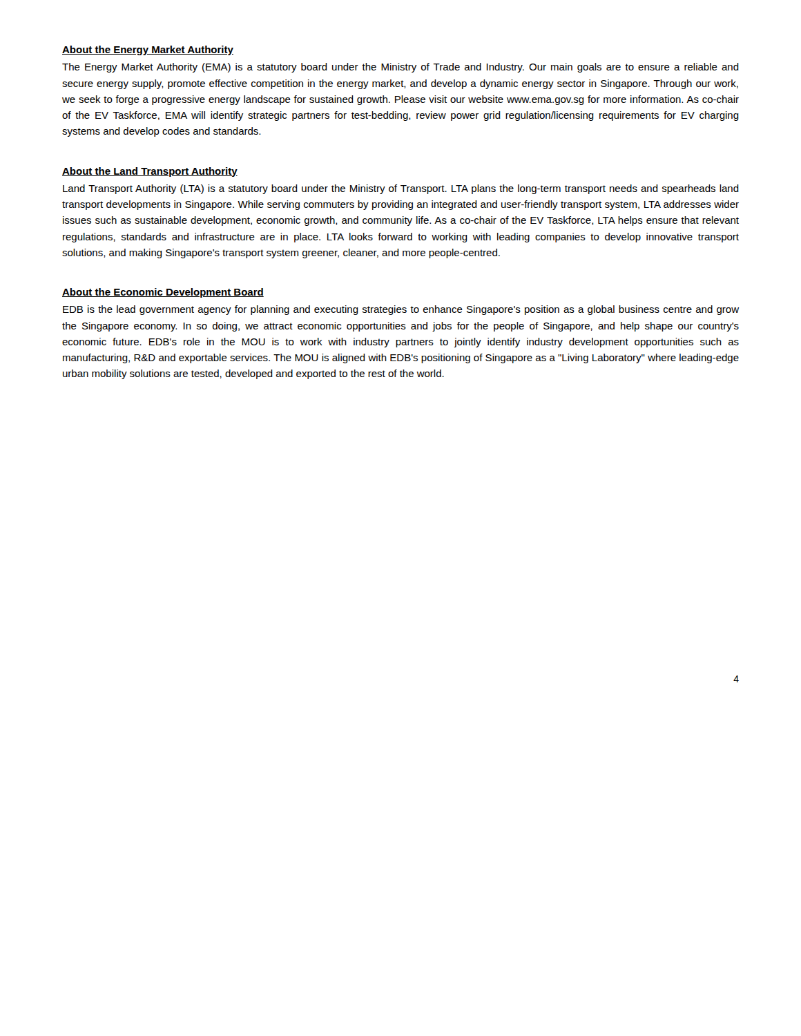About the Energy Market Authority
The Energy Market Authority (EMA) is a statutory board under the Ministry of Trade and Industry. Our main goals are to ensure a reliable and secure energy supply, promote effective competition in the energy market, and develop a dynamic energy sector in Singapore. Through our work, we seek to forge a progressive energy landscape for sustained growth. Please visit our website www.ema.gov.sg for more information. As co-chair of the EV Taskforce, EMA will identify strategic partners for test-bedding, review power grid regulation/licensing requirements for EV charging systems and develop codes and standards.
About the Land Transport Authority
Land Transport Authority (LTA) is a statutory board under the Ministry of Transport. LTA plans the long-term transport needs and spearheads land transport developments in Singapore. While serving commuters by providing an integrated and user-friendly transport system, LTA addresses wider issues such as sustainable development, economic growth, and community life. As a co-chair of the EV Taskforce, LTA helps ensure that relevant regulations, standards and infrastructure are in place. LTA looks forward to working with leading companies to develop innovative transport solutions, and making Singapore's transport system greener, cleaner, and more people-centred.
About the Economic Development Board
EDB is the lead government agency for planning and executing strategies to enhance Singapore's position as a global business centre and grow the Singapore economy. In so doing, we attract economic opportunities and jobs for the people of Singapore, and help shape our country's economic future. EDB's role in the MOU is to work with industry partners to jointly identify industry development opportunities such as manufacturing, R&D and exportable services. The MOU is aligned with EDB's positioning of Singapore as a "Living Laboratory" where leading-edge urban mobility solutions are tested, developed and exported to the rest of the world.
4